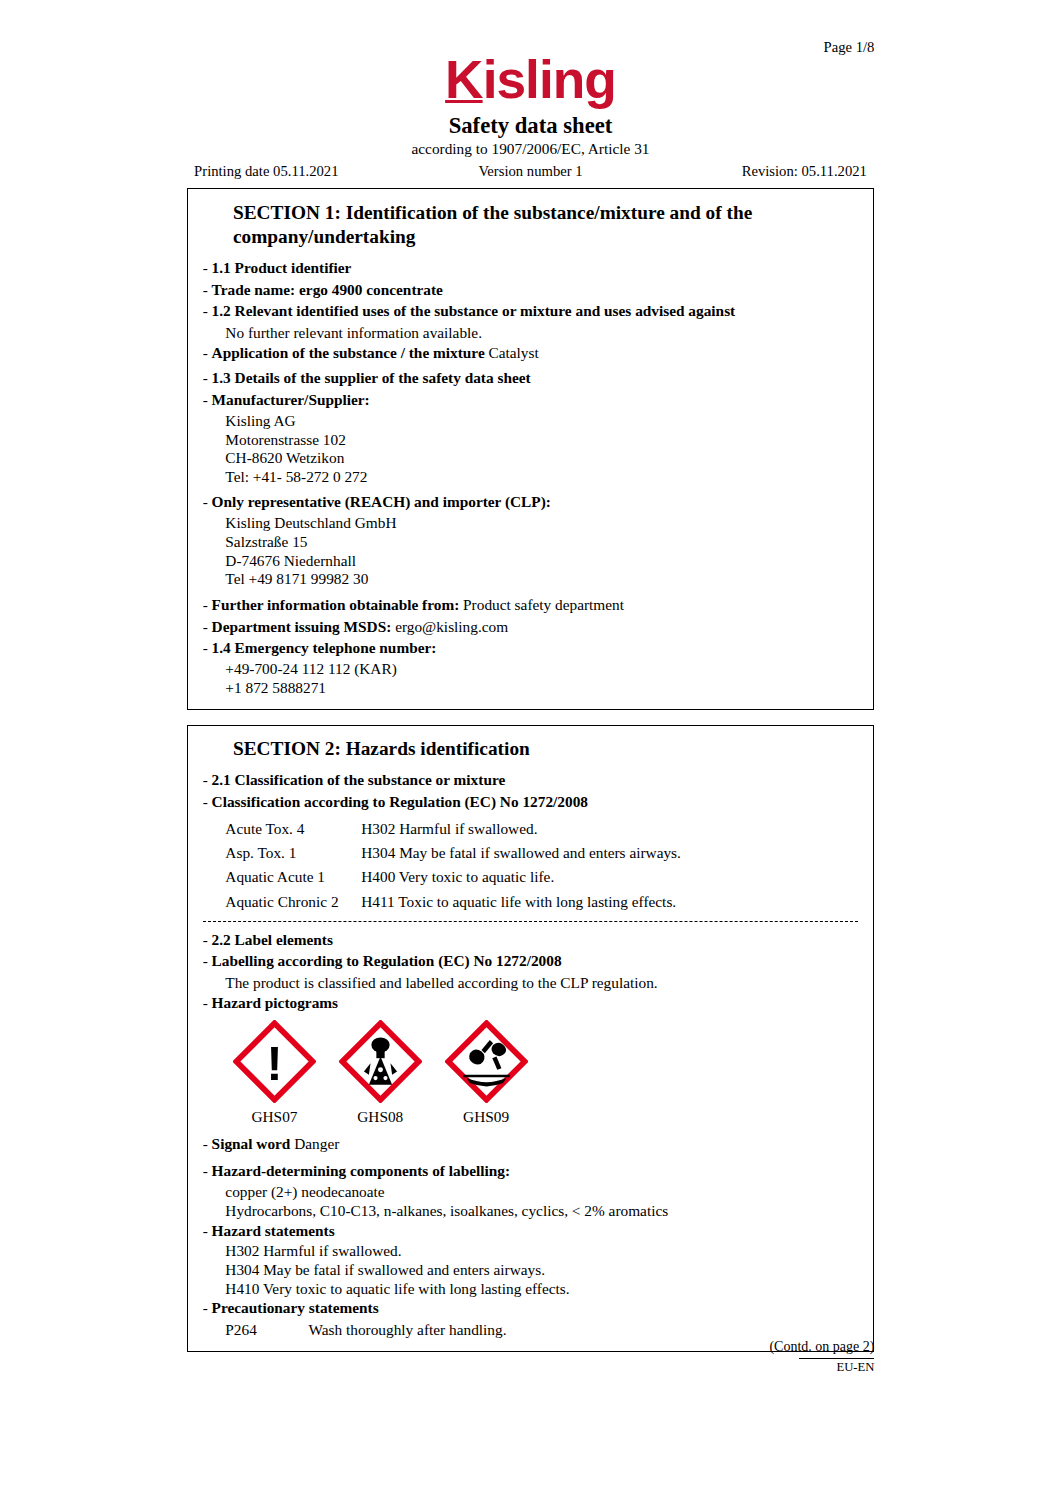Page 1/8
Kisling
Safety data sheet
according to 1907/2006/EC, Article 31
Printing date 05.11.2021
Version number 1
Revision: 05.11.2021
SECTION 1: Identification of the substance/mixture and of the company/undertaking
1.1 Product identifier
Trade name: ergo 4900 concentrate
1.2 Relevant identified uses of the substance or mixture and uses advised against
No further relevant information available.
Application of the substance / the mixture Catalyst
1.3 Details of the supplier of the safety data sheet
Manufacturer/Supplier:
Kisling AG
Motorenstrasse 102
CH-8620 Wetzikon
Tel: +41- 58-272 0 272
Only representative (REACH) and importer (CLP):
Kisling Deutschland GmbH
Salzstraße 15
D-74676 Niedernhall
Tel +49 8171 99982 30
Further information obtainable from: Product safety department
Department issuing MSDS: ergo@kisling.com
1.4 Emergency telephone number:
+49-700-24 112 112 (KAR)
+1 872 5888271
SECTION 2: Hazards identification
2.1 Classification of the substance or mixture
Classification according to Regulation (EC) No 1272/2008
| Acute Tox. 4 | H302 Harmful if swallowed. |
| Asp. Tox. 1 | H304 May be fatal if swallowed and enters airways. |
| Aquatic Acute 1 | H400 Very toxic to aquatic life. |
| Aquatic Chronic 2 | H411 Toxic to aquatic life with long lasting effects. |
2.2 Label elements
Labelling according to Regulation (EC) No 1272/2008
The product is classified and labelled according to the CLP regulation.
Hazard pictograms
!
GHS07
GHS08
GHS09
Signal word Danger
Hazard-determining components of labelling:
copper (2+) neodecanoate
Hydrocarbons, C10-C13, n-alkanes, isoalkanes, cyclics, < 2% aromatics
Hazard statements
H302 Harmful if swallowed.
H304 May be fatal if swallowed and enters airways.
H410 Very toxic to aquatic life with long lasting effects.
Precautionary statements
P264
Wash thoroughly after handling.
(Contd. on page 2)
EU-EN